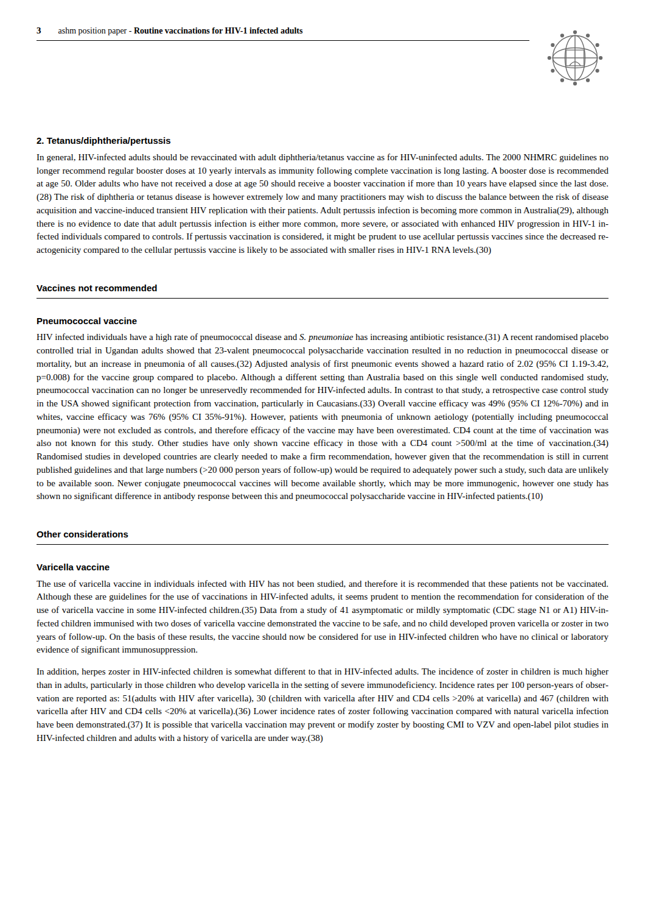3 ashm position paper - Routine vaccinations for HIV-1 infected adults
2. Tetanus/diphtheria/pertussis
In general, HIV-infected adults should be revaccinated with adult diphtheria/tetanus vaccine as for HIV-uninfected adults. The 2000 NHMRC guidelines no longer recommend regular booster doses at 10 yearly intervals as immunity following complete vaccination is long lasting. A booster dose is recommended at age 50. Older adults who have not received a dose at age 50 should receive a booster vaccination if more than 10 years have elapsed since the last dose.(28) The risk of diphtheria or tetanus disease is however extremely low and many practitioners may wish to discuss the balance between the risk of disease acquisition and vaccine-induced transient HIV replication with their patients. Adult pertussis infection is becoming more common in Australia(29), although there is no evidence to date that adult pertussis infection is either more common, more severe, or associated with enhanced HIV progression in HIV-1 infected individuals compared to controls. If pertussis vaccination is considered, it might be prudent to use acellular pertussis vaccines since the decreased reactogenicity compared to the cellular pertussis vaccine is likely to be associated with smaller rises in HIV-1 RNA levels.(30)
Vaccines not recommended
Pneumococcal vaccine
HIV infected individuals have a high rate of pneumococcal disease and S. pneumoniae has increasing antibiotic resistance.(31) A recent randomised placebo controlled trial in Ugandan adults showed that 23-valent pneumococcal polysaccharide vaccination resulted in no reduction in pneumococcal disease or mortality, but an increase in pneumonia of all causes.(32) Adjusted analysis of first pneumonic events showed a hazard ratio of 2.02 (95% CI 1.19-3.42, p=0.008) for the vaccine group compared to placebo. Although a different setting than Australia based on this single well conducted randomised study, pneumococcal vaccination can no longer be unreservedly recommended for HIV-infected adults. In contrast to that study, a retrospective case control study in the USA showed significant protection from vaccination, particularly in Caucasians.(33) Overall vaccine efficacy was 49% (95% CI 12%-70%) and in whites, vaccine efficacy was 76% (95% CI 35%-91%). However, patients with pneumonia of unknown aetiology (potentially including pneumococcal pneumonia) were not excluded as controls, and therefore efficacy of the vaccine may have been overestimated. CD4 count at the time of vaccination was also not known for this study. Other studies have only shown vaccine efficacy in those with a CD4 count >500/ml at the time of vaccination.(34) Randomised studies in developed countries are clearly needed to make a firm recommendation, however given that the recommendation is still in current published guidelines and that large numbers (>20 000 person years of follow-up) would be required to adequately power such a study, such data are unlikely to be available soon. Newer conjugate pneumococcal vaccines will become available shortly, which may be more immunogenic, however one study has shown no significant difference in antibody response between this and pneumococcal polysaccharide vaccine in HIV-infected patients.(10)
Other considerations
Varicella vaccine
The use of varicella vaccine in individuals infected with HIV has not been studied, and therefore it is recommended that these patients not be vaccinated. Although these are guidelines for the use of vaccinations in HIV-infected adults, it seems prudent to mention the recommendation for consideration of the use of varicella vaccine in some HIV-infected children.(35) Data from a study of 41 asymptomatic or mildly symptomatic (CDC stage N1 or A1) HIV-infected children immunised with two doses of varicella vaccine demonstrated the vaccine to be safe, and no child developed proven varicella or zoster in two years of follow-up. On the basis of these results, the vaccine should now be considered for use in HIV-infected children who have no clinical or laboratory evidence of significant immunosuppression.
In addition, herpes zoster in HIV-infected children is somewhat different to that in HIV-infected adults. The incidence of zoster in children is much higher than in adults, particularly in those children who develop varicella in the setting of severe immunodeficiency. Incidence rates per 100 person-years of observation are reported as: 51(adults with HIV after varicella), 30 (children with varicella after HIV and CD4 cells >20% at varicella) and 467 (children with varicella after HIV and CD4 cells <20% at varicella).(36) Lower incidence rates of zoster following vaccination compared with natural varicella infection have been demonstrated.(37) It is possible that varicella vaccination may prevent or modify zoster by boosting CMI to VZV and open-label pilot studies in HIV-infected children and adults with a history of varicella are under way.(38)